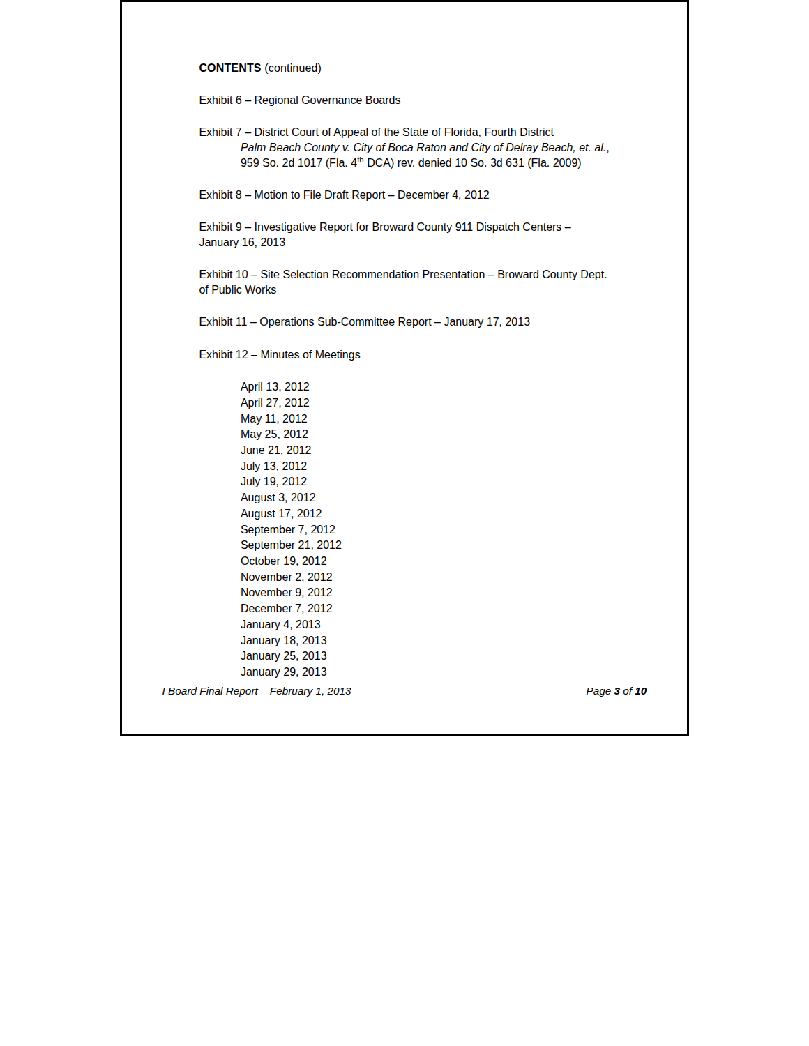CONTENTS (continued)
Exhibit 6 – Regional Governance Boards
Exhibit 7 – District Court of Appeal of the State of Florida, Fourth District Palm Beach County v. City of Boca Raton and City of Delray Beach, et. al., 959 So. 2d 1017 (Fla. 4th DCA) rev. denied 10 So. 3d 631 (Fla. 2009)
Exhibit 8 – Motion to File Draft Report – December 4, 2012
Exhibit 9 – Investigative Report for Broward County 911 Dispatch Centers – January 16, 2013
Exhibit 10 – Site Selection Recommendation Presentation – Broward County Dept. of Public Works
Exhibit 11 – Operations Sub-Committee Report – January 17, 2013
Exhibit 12 – Minutes of Meetings
April 13, 2012
April 27, 2012
May 11, 2012
May 25, 2012
June 21, 2012
July 13, 2012
July 19, 2012
August 3, 2012
August 17, 2012
September 7, 2012
September 21, 2012
October 19, 2012
November 2, 2012
November 9, 2012
December 7, 2012
January 4, 2013
January 18, 2013
January 25, 2013
January 29, 2013
I Board Final Report – February 1, 2013
Page 3 of 10